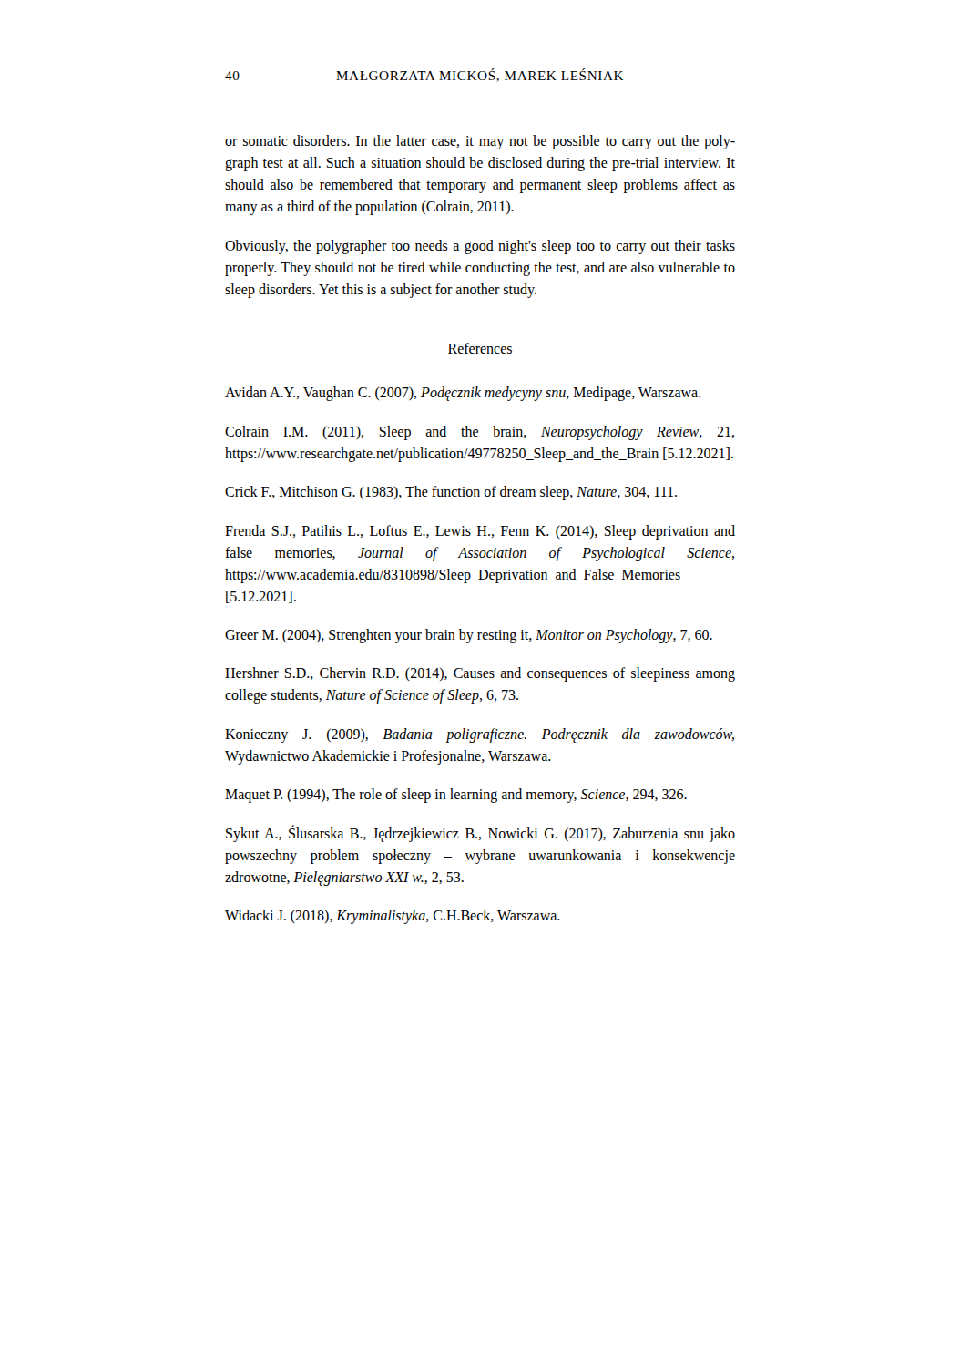40 MAŁGORZATA MICKOŚ, MAREK LEŚNIAK
or somatic disorders. In the latter case, it may not be possible to carry out the polygraph test at all. Such a situation should be disclosed during the pre-trial interview. It should also be remembered that temporary and permanent sleep problems affect as many as a third of the population (Colrain, 2011).
Obviously, the polygrapher too needs a good night's sleep too to carry out their tasks properly. They should not be tired while conducting the test, and are also vulnerable to sleep disorders. Yet this is a subject for another study.
References
Avidan A.Y., Vaughan C. (2007), Podęcznik medycyny snu, Medipage, Warszawa.
Colrain I.M. (2011), Sleep and the brain, Neuropsychology Review, 21, https://www.researchgate.net/publication/49778250_Sleep_and_the_Brain [5.12.2021].
Crick F., Mitchison G. (1983), The function of dream sleep, Nature, 304, 111.
Frenda S.J., Patihis L., Loftus E., Lewis H., Fenn K. (2014), Sleep deprivation and false memories, Journal of Association of Psychological Science, https://www.academia.edu/8310898/Sleep_Deprivation_and_False_Memories [5.12.2021].
Greer M. (2004), Strenghten your brain by resting it, Monitor on Psychology, 7, 60.
Hershner S.D., Chervin R.D. (2014), Causes and consequences of sleepiness among college students, Nature of Science of Sleep, 6, 73.
Konieczny J. (2009), Badania poligraficzne. Podręcznik dla zawodowców, Wydawnictwo Akademickie i Profesjonalne, Warszawa.
Maquet P. (1994), The role of sleep in learning and memory, Science, 294, 326.
Sykut A., Ślusarska B., Jędrzejkiewicz B., Nowicki G. (2017), Zaburzenia snu jako powszechny problem społeczny – wybrane uwarunkowania i konsekwencje zdrowotne, Pielęgniarstwo XXI w., 2, 53.
Widacki J. (2018), Kryminalistyka, C.H.Beck, Warszawa.